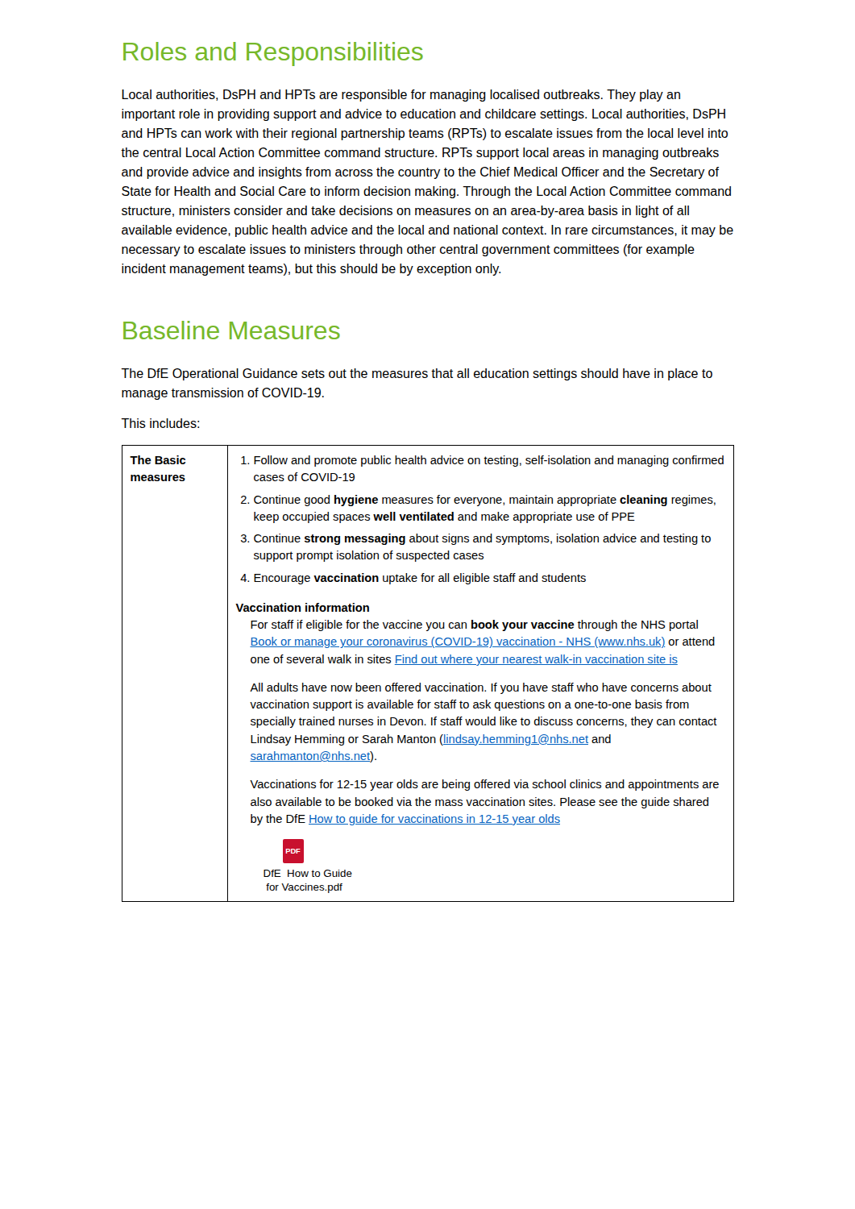Roles and Responsibilities
Local authorities, DsPH and HPTs are responsible for managing localised outbreaks. They play an important role in providing support and advice to education and childcare settings. Local authorities, DsPH and HPTs can work with their regional partnership teams (RPTs) to escalate issues from the local level into the central Local Action Committee command structure. RPTs support local areas in managing outbreaks and provide advice and insights from across the country to the Chief Medical Officer and the Secretary of State for Health and Social Care to inform decision making. Through the Local Action Committee command structure, ministers consider and take decisions on measures on an area-by-area basis in light of all available evidence, public health advice and the local and national context. In rare circumstances, it may be necessary to escalate issues to ministers through other central government committees (for example incident management teams), but this should be by exception only.
Baseline Measures
The DfE Operational Guidance sets out the measures that all education settings should have in place to manage transmission of COVID-19.
This includes:
| The Basic measures | Follow and promote public health advice on testing, self-isolation and managing confirmed cases of COVID-19 Continue good hygiene measures for everyone, maintain appropriate cleaning regimes, keep occupied spaces well ventilated and make appropriate use of PPE Continue strong messaging about signs and symptoms, isolation advice and testing to support prompt isolation of suspected cases Encourage vaccination uptake for all eligible staff and students Vaccination information For staff if eligible for the vaccine you can book your vaccine through the NHS portal Book or manage your coronavirus (COVID-19) vaccination - NHS (www.nhs.uk) or attend one of several walk in sites Find out where your nearest walk-in vaccination site is All adults have now been offered vaccination. If you have staff who have concerns about vaccination support is available for staff to ask questions on a one-to-one basis from specially trained nurses in Devon. If staff would like to discuss concerns, they can contact Lindsay Hemming or Sarah Manton ( lindsay.hemming1@nhs.net and sarahmanton@nhs.net ). Vaccinations for 12-15 year olds are being offered via school clinics and appointments are also available to be booked via the mass vaccination sites. Please see the guide shared by the DfE How to guide for vaccinations in 12-15 year olds PDF DfE How to Guide for Vaccines.pdf |